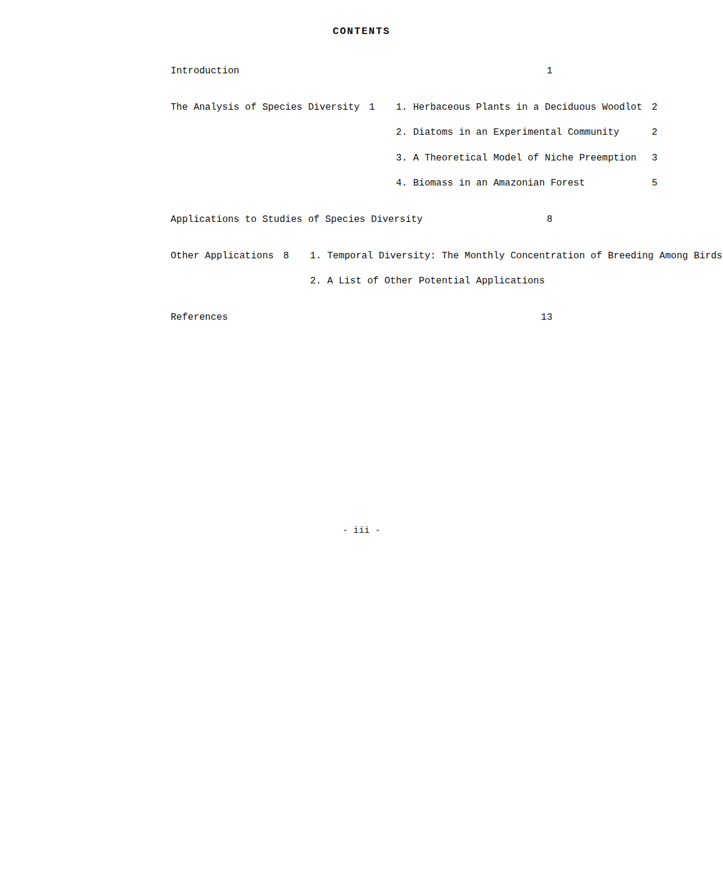CONTENTS
Introduction 1
The Analysis of Species Diversity 1
1. Herbaceous Plants in a Deciduous Woodlot 2
2. Diatoms in an Experimental Community 2
3. A Theoretical Model of Niche Preemption 3
4. Biomass in an Amazonian Forest 5
Applications to Studies of Species Diversity 8
Other Applications 8
1. Temporal Diversity: The Monthly Concentration of Breeding Among Birds 8
2. A List of Other Potential Applications 11
References 13
- iii -